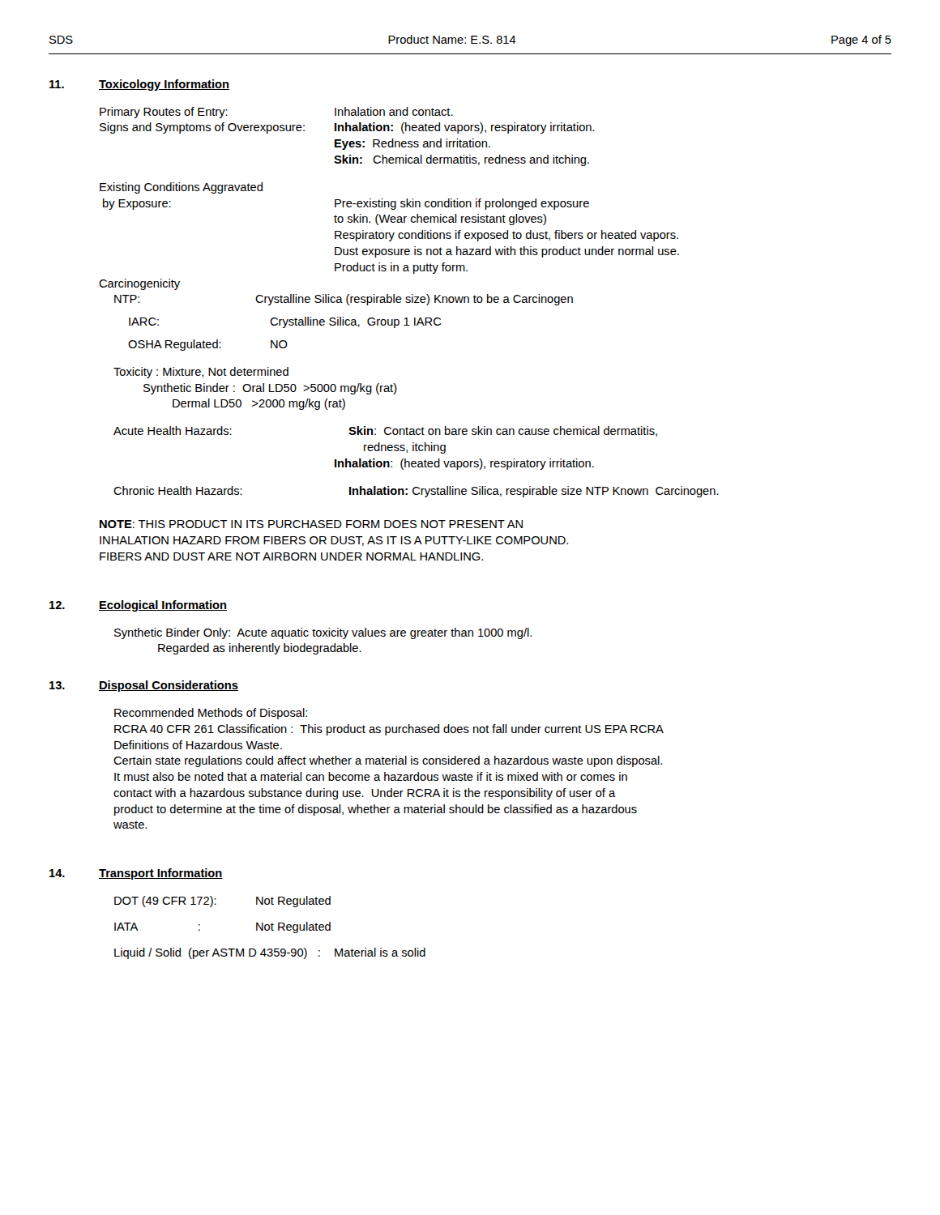SDS
Product Name: E.S. 814
Page 4 of 5
11.
Toxicology Information
Primary Routes of Entry:
Inhalation and contact.
Signs and Symptoms of Overexposure:
Inhalation: (heated vapors), respiratory irritation.
Eyes: Redness and irritation.
Skin: Chemical dermatitis, redness and itching.
Existing Conditions Aggravated
by Exposure:
Pre-existing skin condition if prolonged exposure
to skin. (Wear chemical resistant gloves)
Respiratory conditions if exposed to dust, fibers or heated vapors.
Dust exposure is not a hazard with this product under normal use.
Product is in a putty form.
Carcinogenicity
NTP:
Crystalline Silica (respirable size) Known to be a Carcinogen
IARC:
Crystalline Silica, Group 1 IARC
OSHA Regulated:
NO
Toxicity : Mixture, Not determined
Synthetic Binder : Oral LD50 >5000 mg/kg (rat)
Dermal LD50 >2000 mg/kg (rat)
Acute Health Hazards:
Skin: Contact on bare skin can cause chemical dermatitis,
redness, itching
Inhalation: (heated vapors), respiratory irritation.
Chronic Health Hazards:
Inhalation: Crystalline Silica, respirable size NTP Known Carcinogen.
NOTE: THIS PRODUCT IN ITS PURCHASED FORM DOES NOT PRESENT AN
INHALATION HAZARD FROM FIBERS OR DUST, AS IT IS A PUTTY-LIKE COMPOUND.
FIBERS AND DUST ARE NOT AIRBORN UNDER NORMAL HANDLING.
12.
Ecological Information
Synthetic Binder Only: Acute aquatic toxicity values are greater than 1000 mg/l.
Regarded as inherently biodegradable.
13.
Disposal Considerations
Recommended Methods of Disposal:
RCRA 40 CFR 261 Classification : This product as purchased does not fall under current US EPA RCRA
Definitions of Hazardous Waste.
Certain state regulations could affect whether a material is considered a hazardous waste upon disposal.
It must also be noted that a material can become a hazardous waste if it is mixed with or comes in
contact with a hazardous substance during use. Under RCRA it is the responsibility of user of a
product to determine at the time of disposal, whether a material should be classified as a hazardous
waste.
14.
Transport Information
DOT (49 CFR 172):
Not Regulated
IATA :
Not Regulated
Liquid / Solid (per ASTM D 4359-90) : Material is a solid